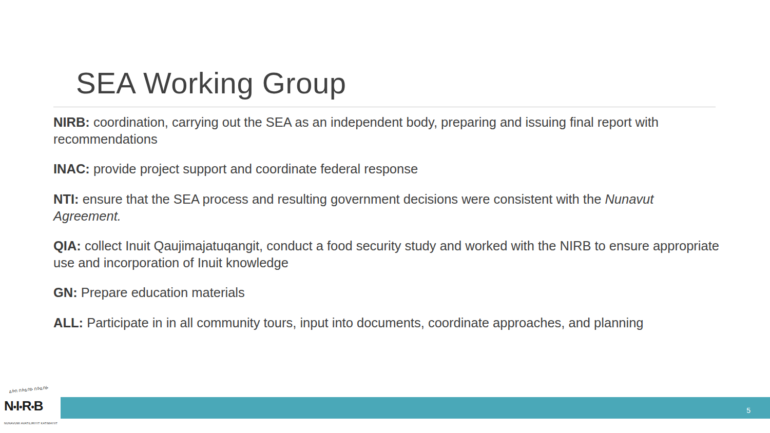SEA Working Group
NIRB: coordination, carrying out the SEA as an independent body, preparing and issuing final report with recommendations
INAC: provide project support and coordinate federal response
NTI: ensure that the SEA process and resulting government decisions were consistent with the Nunavut Agreement.
QIA: collect Inuit Qaujimajatuqangit, conduct a food security study and worked with the NIRB to ensure appropriate use and incorporation of Inuit knowledge
GN: Prepare education materials
ALL: Participate in in all community tours, input into documents, coordinate approaches, and planning
5
ᐃᐆᑎ ᑎᐆᐃᑎᐆ ᑎᐆᐃᑎᐆ
N•I•R•B
NUNAVUMI AVATILIRIYIT KATIMAYIIT